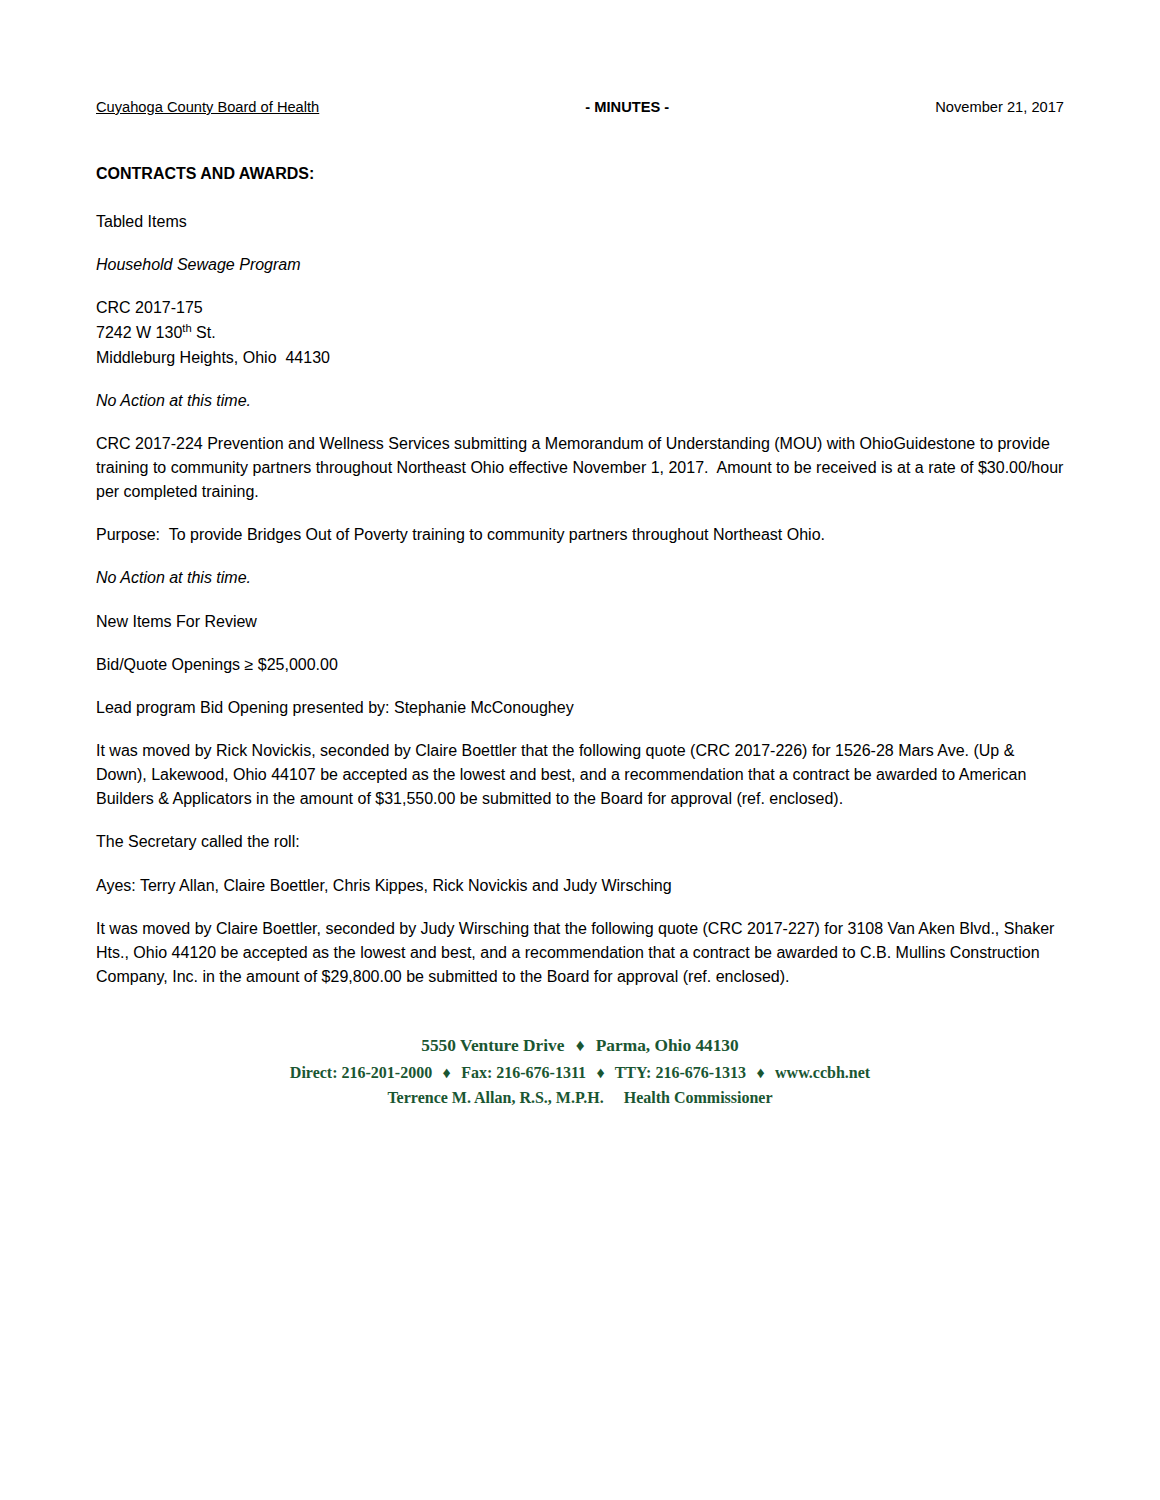Cuyahoga County Board of Health - MINUTES - November 21, 2017
CONTRACTS AND AWARDS:
Tabled Items
Household Sewage Program
CRC 2017-175
7242 W 130th St.
Middleburg Heights, Ohio 44130
No Action at this time.
CRC 2017-224 Prevention and Wellness Services submitting a Memorandum of Understanding (MOU) with OhioGuidestone to provide training to community partners throughout Northeast Ohio effective November 1, 2017. Amount to be received is at a rate of $30.00/hour per completed training.
Purpose: To provide Bridges Out of Poverty training to community partners throughout Northeast Ohio.
No Action at this time.
New Items For Review
Bid/Quote Openings ≥ $25,000.00
Lead program Bid Opening presented by: Stephanie McConoughey
It was moved by Rick Novickis, seconded by Claire Boettler that the following quote (CRC 2017-226) for 1526-28 Mars Ave. (Up & Down), Lakewood, Ohio 44107 be accepted as the lowest and best, and a recommendation that a contract be awarded to American Builders & Applicators in the amount of $31,550.00 be submitted to the Board for approval (ref. enclosed).
The Secretary called the roll:
Ayes: Terry Allan, Claire Boettler, Chris Kippes, Rick Novickis and Judy Wirsching
It was moved by Claire Boettler, seconded by Judy Wirsching that the following quote (CRC 2017-227) for 3108 Van Aken Blvd., Shaker Hts., Ohio 44120 be accepted as the lowest and best, and a recommendation that a contract be awarded to C.B. Mullins Construction Company, Inc. in the amount of $29,800.00 be submitted to the Board for approval (ref. enclosed).
5550 Venture Drive ♦ Parma, Ohio 44130
Direct: 216-201-2000 ♦ Fax: 216-676-1311 ♦ TTY: 216-676-1313 ♦ www.ccbh.net
Terrence M. Allan, R.S., M.P.H. Health Commissioner